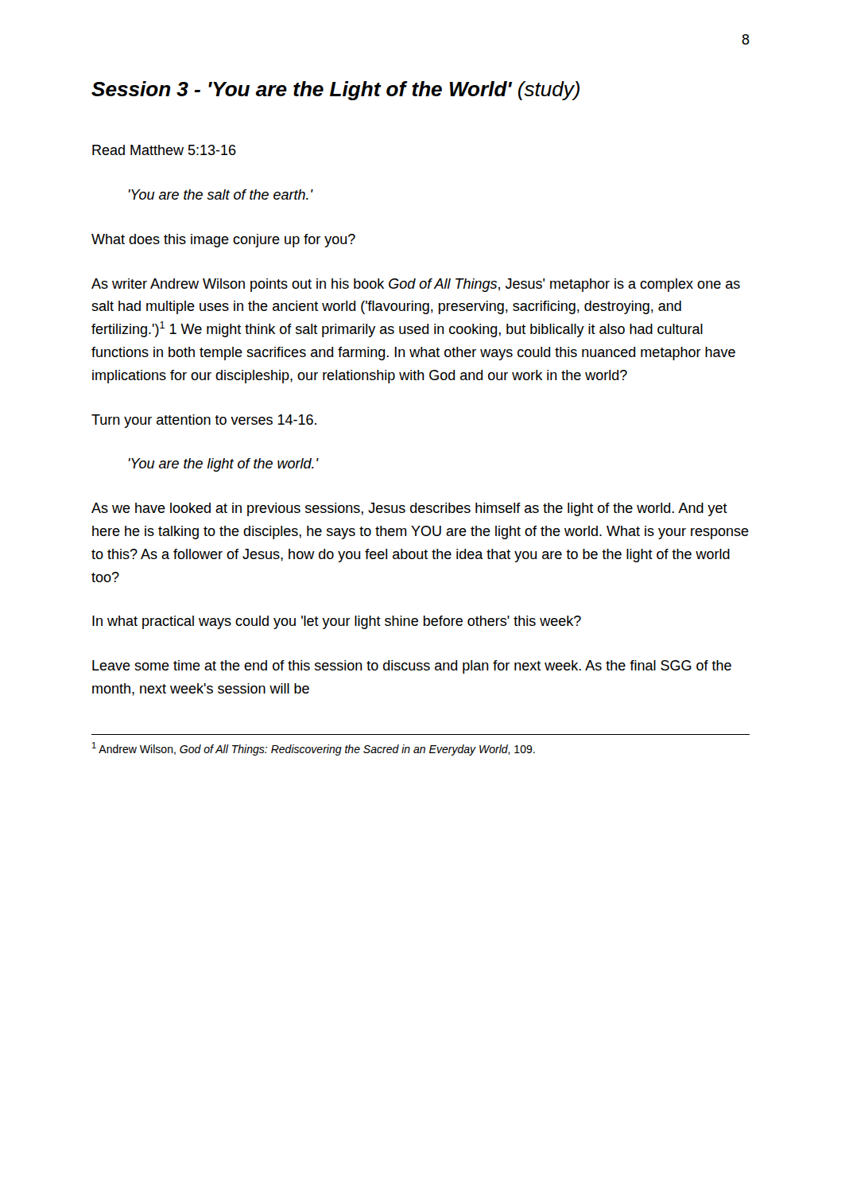8
Session 3 - 'You are the Light of the World' (study)
Read Matthew 5:13-16
'You are the salt of the earth.'
What does this image conjure up for you?
As writer Andrew Wilson points out in his book God of All Things, Jesus' metaphor is a complex one as salt had multiple uses in the ancient world ('flavouring, preserving, sacrificing, destroying, and fertilizing.')1 1 We might think of salt primarily as used in cooking, but biblically it also had cultural functions in both temple sacrifices and farming. In what other ways could this nuanced metaphor have implications for our discipleship, our relationship with God and our work in the world?
Turn your attention to verses 14-16.
'You are the light of the world.'
As we have looked at in previous sessions, Jesus describes himself as the light of the world. And yet here he is talking to the disciples, he says to them YOU are the light of the world. What is your response to this? As a follower of Jesus, how do you feel about the idea that you are to be the light of the world too?
In what practical ways could you 'let your light shine before others' this week?
Leave some time at the end of this session to discuss and plan for next week. As the final SGG of the month, next week's session will be
1 Andrew Wilson, God of All Things: Rediscovering the Sacred in an Everyday World, 109.